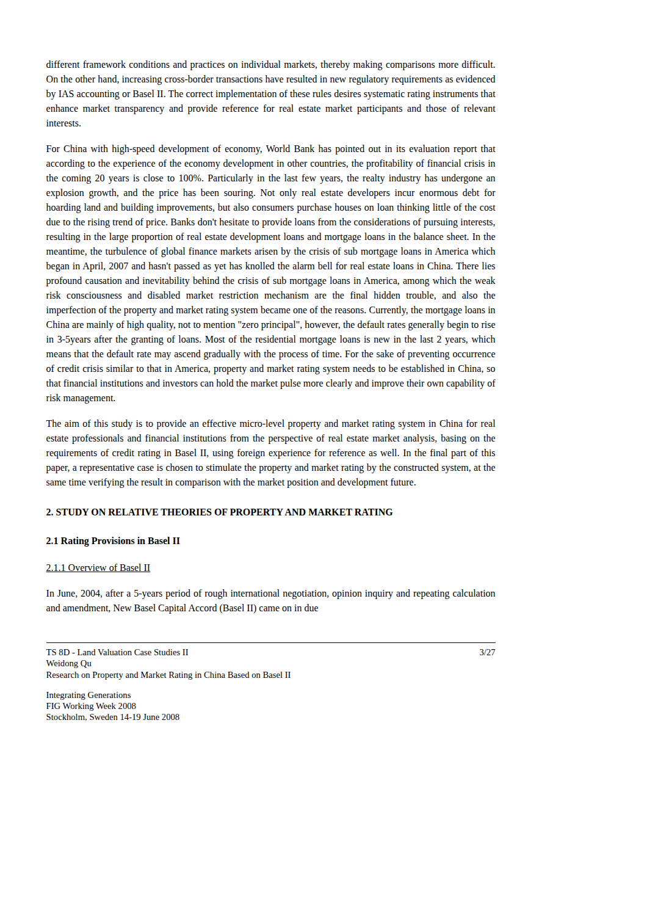different framework conditions and practices on individual markets, thereby making comparisons more difficult. On the other hand, increasing cross-border transactions have resulted in new regulatory requirements as evidenced by IAS accounting or Basel II. The correct implementation of these rules desires systematic rating instruments that enhance market transparency and provide reference for real estate market participants and those of relevant interests.
For China with high-speed development of economy, World Bank has pointed out in its evaluation report that according to the experience of the economy development in other countries, the profitability of financial crisis in the coming 20 years is close to 100%. Particularly in the last few years, the realty industry has undergone an explosion growth, and the price has been souring. Not only real estate developers incur enormous debt for hoarding land and building improvements, but also consumers purchase houses on loan thinking little of the cost due to the rising trend of price. Banks don't hesitate to provide loans from the considerations of pursuing interests, resulting in the large proportion of real estate development loans and mortgage loans in the balance sheet. In the meantime, the turbulence of global finance markets arisen by the crisis of sub mortgage loans in America which began in April, 2007 and hasn't passed as yet has knolled the alarm bell for real estate loans in China. There lies profound causation and inevitability behind the crisis of sub mortgage loans in America, among which the weak risk consciousness and disabled market restriction mechanism are the final hidden trouble, and also the imperfection of the property and market rating system became one of the reasons. Currently, the mortgage loans in China are mainly of high quality, not to mention "zero principal", however, the default rates generally begin to rise in 3-5years after the granting of loans. Most of the residential mortgage loans is new in the last 2 years, which means that the default rate may ascend gradually with the process of time. For the sake of preventing occurrence of credit crisis similar to that in America, property and market rating system needs to be established in China, so that financial institutions and investors can hold the market pulse more clearly and improve their own capability of risk management.
The aim of this study is to provide an effective micro-level property and market rating system in China for real estate professionals and financial institutions from the perspective of real estate market analysis, basing on the requirements of credit rating in Basel II, using foreign experience for reference as well. In the final part of this paper, a representative case is chosen to stimulate the property and market rating by the constructed system, at the same time verifying the result in comparison with the market position and development future.
2. STUDY ON RELATIVE THEORIES OF PROPERTY AND MARKET RATING
2.1 Rating Provisions in Basel II
2.1.1 Overview of Basel II
In June, 2004, after a 5-years period of rough international negotiation, opinion inquiry and repeating calculation and amendment, New Basel Capital Accord (Basel II) came on in due
3/27
TS 8D - Land Valuation Case Studies II
Weidong Qu
Research on Property and Market Rating in China Based on Basel II
Integrating Generations
FIG Working Week 2008
Stockholm, Sweden 14-19 June 2008